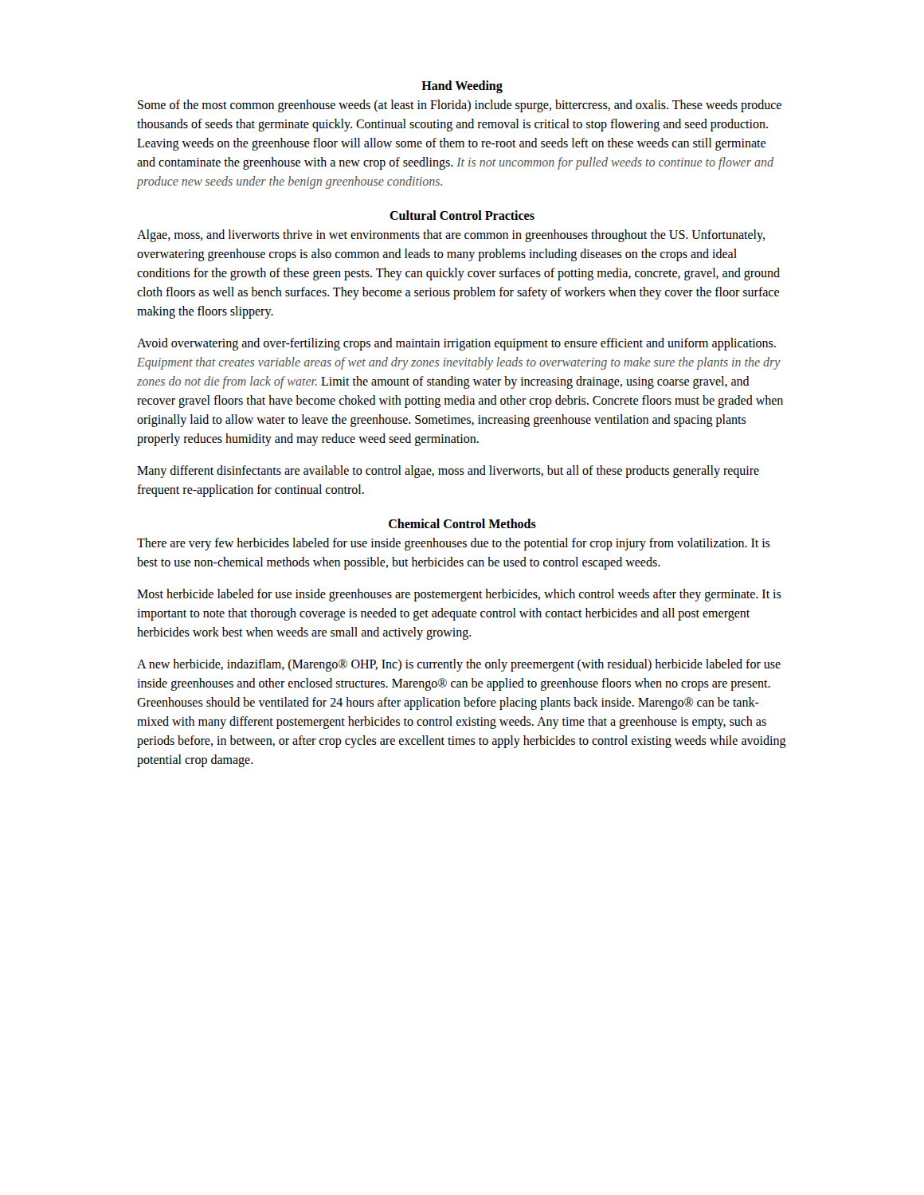Hand Weeding
Some of the most common greenhouse weeds (at least in Florida) include spurge, bittercress, and oxalis. These weeds produce thousands of seeds that germinate quickly. Continual scouting and removal is critical to stop flowering and seed production. Leaving weeds on the greenhouse floor will allow some of them to re-root and seeds left on these weeds can still germinate and contaminate the greenhouse with a new crop of seedlings. It is not uncommon for pulled weeds to continue to flower and produce new seeds under the benign greenhouse conditions.
Cultural Control Practices
Algae, moss, and liverworts thrive in wet environments that are common in greenhouses throughout the US. Unfortunately, overwatering greenhouse crops is also common and leads to many problems including diseases on the crops and ideal conditions for the growth of these green pests. They can quickly cover surfaces of potting media, concrete, gravel, and ground cloth floors as well as bench surfaces. They become a serious problem for safety of workers when they cover the floor surface making the floors slippery.
Avoid overwatering and over-fertilizing crops and maintain irrigation equipment to ensure efficient and uniform applications. Equipment that creates variable areas of wet and dry zones inevitably leads to overwatering to make sure the plants in the dry zones do not die from lack of water. Limit the amount of standing water by increasing drainage, using coarse gravel, and recover gravel floors that have become choked with potting media and other crop debris. Concrete floors must be graded when originally laid to allow water to leave the greenhouse. Sometimes, increasing greenhouse ventilation and spacing plants properly reduces humidity and may reduce weed seed germination.
Many different disinfectants are available to control algae, moss and liverworts, but all of these products generally require frequent re-application for continual control.
Chemical Control Methods
There are very few herbicides labeled for use inside greenhouses due to the potential for crop injury from volatilization. It is best to use non-chemical methods when possible, but herbicides can be used to control escaped weeds.
Most herbicide labeled for use inside greenhouses are postemergent herbicides, which control weeds after they germinate. It is important to note that thorough coverage is needed to get adequate control with contact herbicides and all post emergent herbicides work best when weeds are small and actively growing.
A new herbicide, indaziflam, (Marengo® OHP, Inc) is currently the only preemergent (with residual) herbicide labeled for use inside greenhouses and other enclosed structures. Marengo® can be applied to greenhouse floors when no crops are present. Greenhouses should be ventilated for 24 hours after application before placing plants back inside. Marengo® can be tank-mixed with many different postemergent herbicides to control existing weeds. Any time that a greenhouse is empty, such as periods before, in between, or after crop cycles are excellent times to apply herbicides to control existing weeds while avoiding potential crop damage.